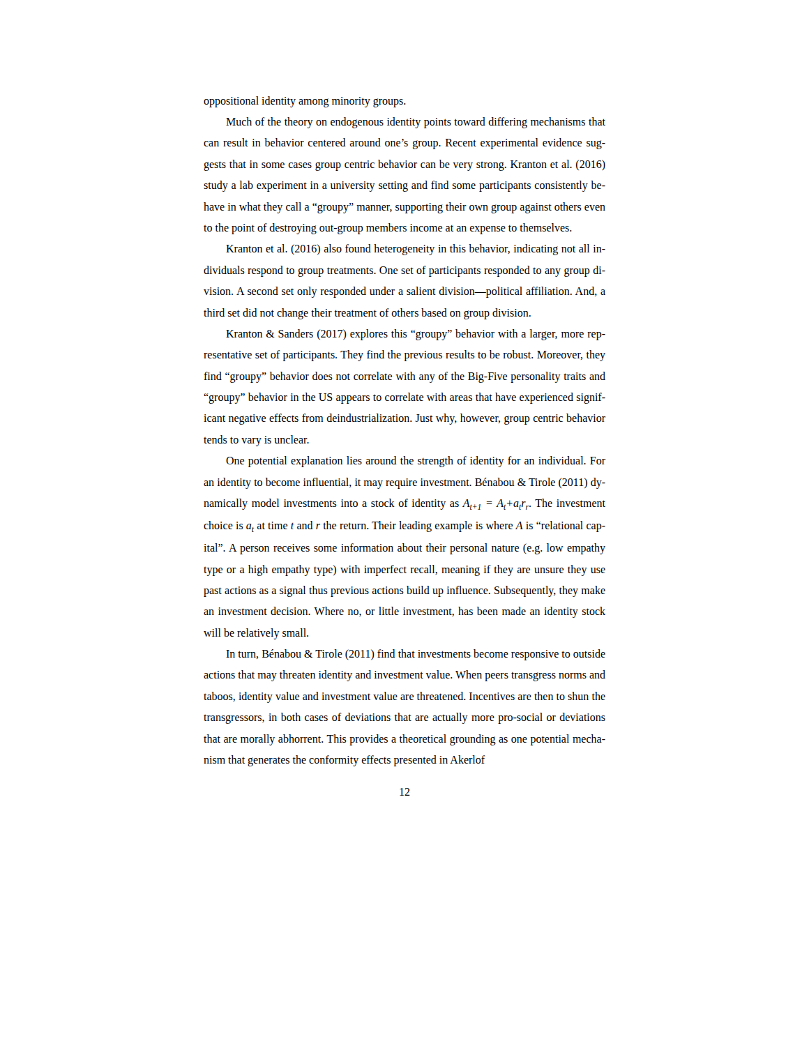oppositional identity among minority groups.
Much of the theory on endogenous identity points toward differing mechanisms that can result in behavior centered around one’s group. Recent experimental evidence suggests that in some cases group centric behavior can be very strong. Kranton et al. (2016) study a lab experiment in a university setting and find some participants consistently behave in what they call a “groupy” manner, supporting their own group against others even to the point of destroying out-group members income at an expense to themselves.
Kranton et al. (2016) also found heterogeneity in this behavior, indicating not all individuals respond to group treatments. One set of participants responded to any group division. A second set only responded under a salient division—political affiliation. And, a third set did not change their treatment of others based on group division.
Kranton & Sanders (2017) explores this “groupy” behavior with a larger, more representative set of participants. They find the previous results to be robust. Moreover, they find “groupy” behavior does not correlate with any of the Big-Five personality traits and “groupy” behavior in the US appears to correlate with areas that have experienced significant negative effects from deindustrialization. Just why, however, group centric behavior tends to vary is unclear.
One potential explanation lies around the strength of identity for an individual. For an identity to become influential, it may require investment. Bénabou & Tirole (2011) dynamically model investments into a stock of identity as At+1 = At+atrr. The investment choice is at at time t and r the return. Their leading example is where A is “relational capital”. A person receives some information about their personal nature (e.g. low empathy type or a high empathy type) with imperfect recall, meaning if they are unsure they use past actions as a signal thus previous actions build up influence. Subsequently, they make an investment decision. Where no, or little investment, has been made an identity stock will be relatively small.
In turn, Bénabou & Tirole (2011) find that investments become responsive to outside actions that may threaten identity and investment value. When peers transgress norms and taboos, identity value and investment value are threatened. Incentives are then to shun the transgressors, in both cases of deviations that are actually more pro-social or deviations that are morally abhorrent. This provides a theoretical grounding as one potential mechanism that generates the conformity effects presented in Akerlof
12